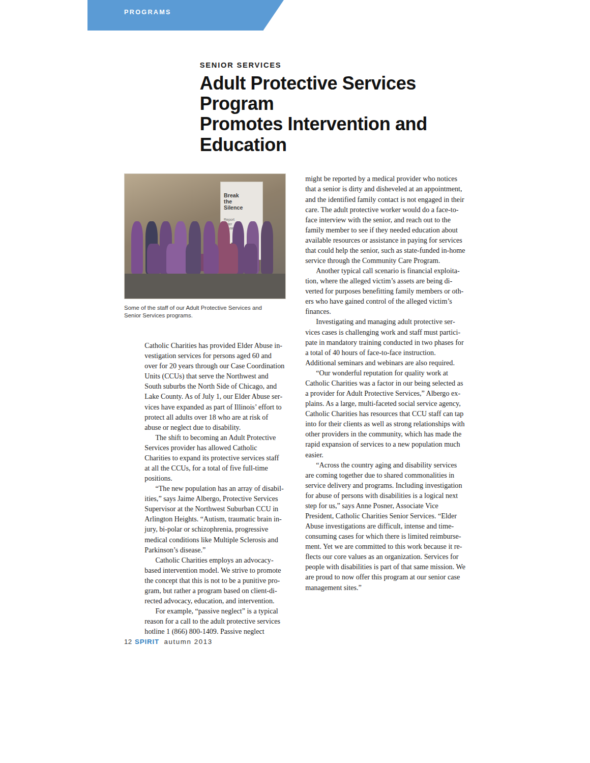PROGRAMS
SENIOR SERVICES
Adult Protective Services Program
Promotes Intervention and Education
Break
the
Silence
Report
Elder
Abuse
00-14
(1-8)
Some of the staff of our Adult Protective Services and
Senior Services programs.
Catholic Charities has provided Elder Abuse investigation services for persons aged 60 and over for 20 years through our Case Coordination Units (CCUs) that serve the Northwest and South suburbs the North Side of Chicago, and Lake County. As of July 1, our Elder Abuse services have expanded as part of Illinois’ effort to protect all adults over 18 who are at risk of abuse or neglect due to disability.
The shift to becoming an Adult Protective Services provider has allowed Catholic Charities to expand its protective services staff at all the CCUs, for a total of five full-time positions.
“The new population has an array of disabilities,” says Jaime Albergo, Protective Services Supervisor at the Northwest Suburban CCU in Arlington Heights. “Autism, traumatic brain injury, bi-polar or schizophrenia, progressive medical conditions like Multiple Sclerosis and Parkinson’s disease.”
Catholic Charities employs an advocacy-based intervention model. We strive to promote the concept that this is not to be a punitive program, but rather a program based on client-directed advocacy, education, and intervention.
For example, “passive neglect” is a typical reason for a call to the adult protective services hotline 1 (866) 800-1409. Passive neglect
might be reported by a medical provider who notices that a senior is dirty and disheveled at an appointment, and the identified family contact is not engaged in their care. The adult protective worker would do a face-to-face interview with the senior, and reach out to the family member to see if they needed education about available resources or assistance in paying for services that could help the senior, such as state-funded in-home service through the Community Care Program.
Another typical call scenario is financial exploitation, where the alleged victim’s assets are being diverted for purposes benefitting family members or others who have gained control of the alleged victim’s finances.
Investigating and managing adult protective services cases is challenging work and staff must participate in mandatory training conducted in two phases for a total of 40 hours of face-to-face instruction. Additional seminars and webinars are also required.
“Our wonderful reputation for quality work at Catholic Charities was a factor in our being selected as a provider for Adult Protective Services,” Albergo explains. As a large, multi-faceted social service agency, Catholic Charities has resources that CCU staff can tap into for their clients as well as strong relationships with other providers in the community, which has made the rapid expansion of services to a new population much easier.
“Across the country aging and disability services are coming together due to shared commonalities in service delivery and programs. Including investigation for abuse of persons with disabilities is a logical next step for us,” says Anne Posner, Associate Vice President, Catholic Charities Senior Services. “Elder Abuse investigations are difficult, intense and time-consuming cases for which there is limited reimbursement. Yet we are committed to this work because it reflects our core values as an organization. Services for people with disabilities is part of that same mission. We are proud to now offer this program at our senior case management sites.”
12 SPIRIT autumn 2013